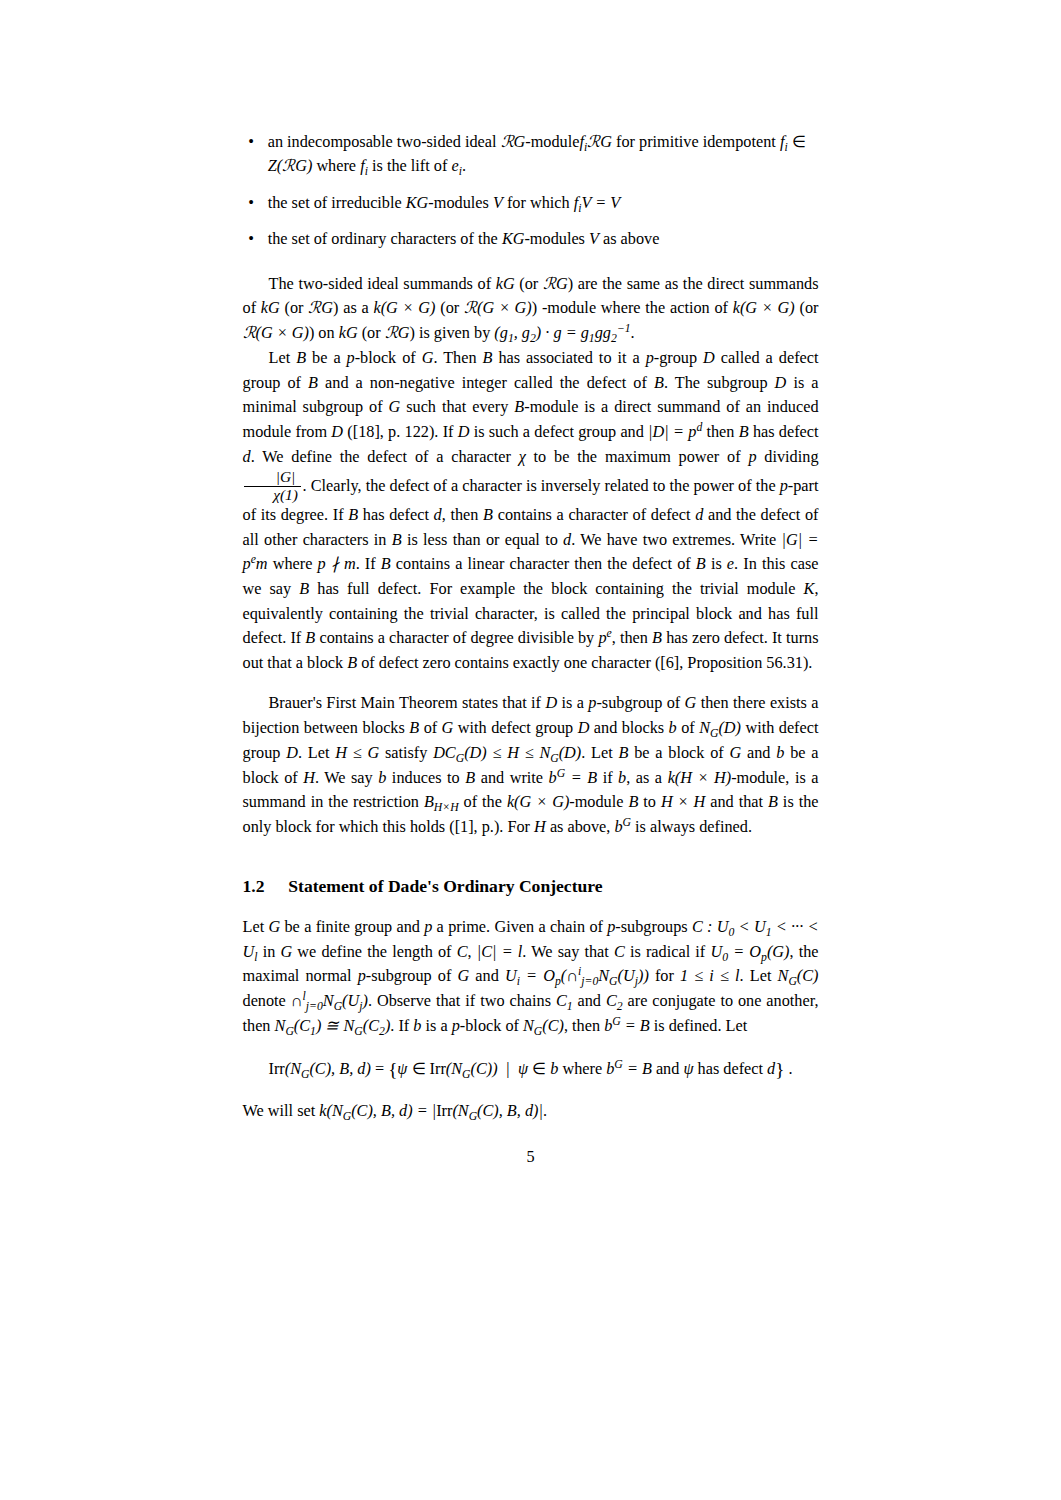an indecomposable two-sided ideal ℛG-modulefiℛG for primitive idempotent fi ∈ Z(ℛG) where fi is the lift of ei.
the set of irreducible KG-modules V for which fiV = V
the set of ordinary characters of the KG-modules V as above
The two-sided ideal summands of kG (or ℛG) are the same as the direct summands of kG (or ℛG) as a k(G × G) (or ℛ(G × G)) -module where the action of k(G × G) (or ℛ(G × G)) on kG (or ℛG) is given by (g1, g2) · g = g1gg2−1.
Let B be a p-block of G. Then B has associated to it a p-group D called a defect group of B and a non-negative integer called the defect of B. The subgroup D is a minimal subgroup of G such that every B-module is a direct summand of an induced module from D ([18], p. 122). If D is such a defect group and |D| = pd then B has defect d. We define the defect of a character χ to be the maximum power of p dividing |G|χ(1). Clearly, the defect of a character is inversely related to the power of the p-part of its degree. If B has defect d, then B contains a character of defect d and the defect of all other characters in B is less than or equal to d. We have two extremes. Write |G| = pem where p ∤ m. If B contains a linear character then the defect of B is e. In this case we say B has full defect. For example the block containing the trivial module K, equivalently containing the trivial character, is called the principal block and has full defect. If B contains a character of degree divisible by pe, then B has zero defect. It turns out that a block B of defect zero contains exactly one character ([6], Proposition 56.31).
Brauer's First Main Theorem states that if D is a p-subgroup of G then there exists a bijection between blocks B of G with defect group D and blocks b of NG(D) with defect group D. Let H ≤ G satisfy DCG(D) ≤ H ≤ NG(D). Let B be a block of G and b be a block of H. We say b induces to B and write bG = B if b, as a k(H × H)-module, is a summand in the restriction BH×H of the k(G × G)-module B to H × H and that B is the only block for which this holds ([1], p.). For H as above, bG is always defined.
1.2 Statement of Dade's Ordinary Conjecture
Let G be a finite group and p a prime. Given a chain of p-subgroups C : U0 < U1 < ··· < Ul in G we define the length of C, |C| = l. We say that C is radical if U0 = Op(G), the maximal normal p-subgroup of G and Ui = Op(∩ij=0NG(Uj)) for 1 ≤ i ≤ l. Let NG(C) denote ∩lj=0NG(Uj). Observe that if two chains C1 and C2 are conjugate to one another, then NG(C1) ≅ NG(C2). If b is a p-block of NG(C), then bG = B is defined. Let
Irr(NG(C), B, d) = {ψ ∈ Irr(NG(C)) | ψ ∈ b where bG = B and ψ has defect d} .
We will set k(NG(C), B, d) = |Irr(NG(C), B, d)|.
5